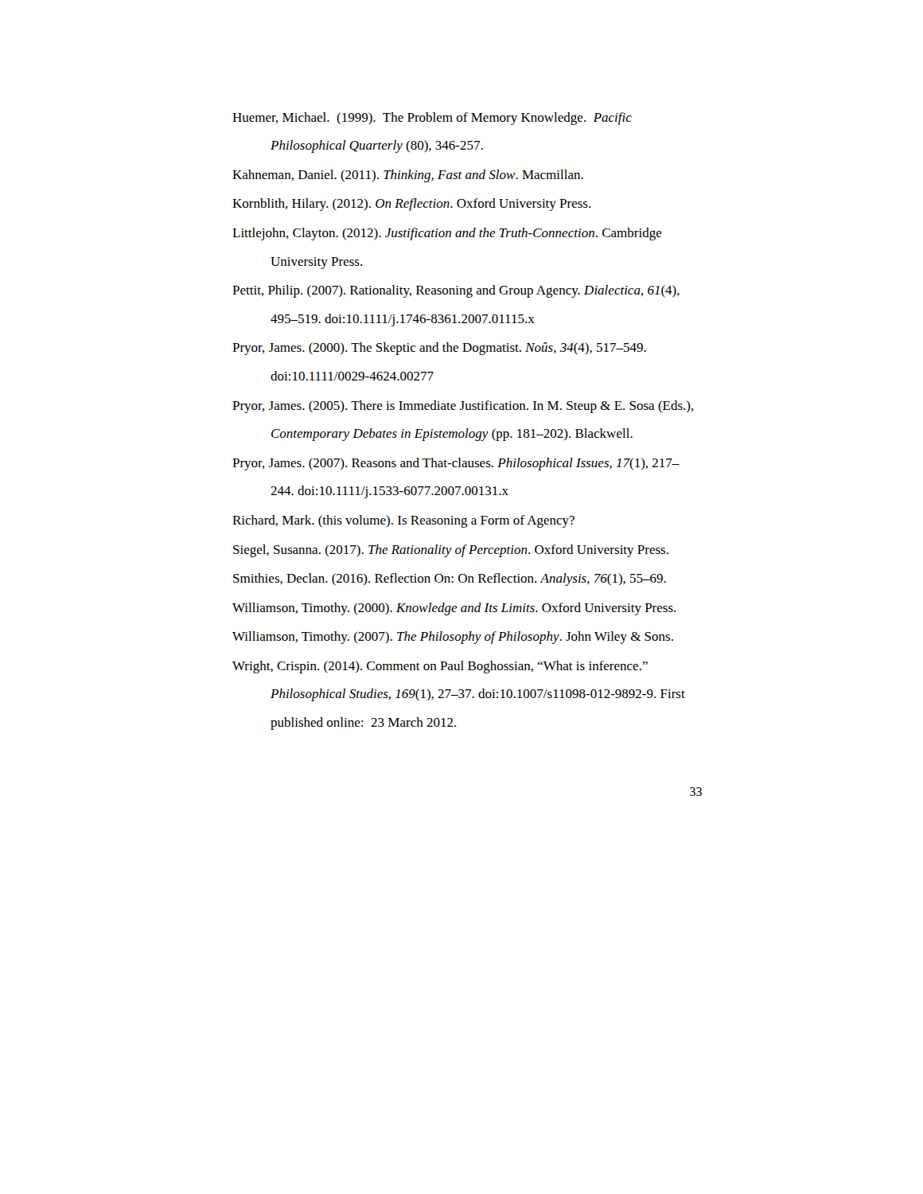Huemer, Michael. (1999). The Problem of Memory Knowledge. Pacific Philosophical Quarterly (80), 346-257.
Kahneman, Daniel. (2011). Thinking, Fast and Slow. Macmillan.
Kornblith, Hilary. (2012). On Reflection. Oxford University Press.
Littlejohn, Clayton. (2012). Justification and the Truth-Connection. Cambridge University Press.
Pettit, Philip. (2007). Rationality, Reasoning and Group Agency. Dialectica, 61(4), 495–519. doi:10.1111/j.1746-8361.2007.01115.x
Pryor, James. (2000). The Skeptic and the Dogmatist. Noûs, 34(4), 517–549. doi:10.1111/0029-4624.00277
Pryor, James. (2005). There is Immediate Justification. In M. Steup & E. Sosa (Eds.), Contemporary Debates in Epistemology (pp. 181–202). Blackwell.
Pryor, James. (2007). Reasons and That‑clauses. Philosophical Issues, 17(1), 217–244. doi:10.1111/j.1533-6077.2007.00131.x
Richard, Mark. (this volume). Is Reasoning a Form of Agency?
Siegel, Susanna. (2017). The Rationality of Perception. Oxford University Press.
Smithies, Declan. (2016). Reflection On: On Reflection. Analysis, 76(1), 55–69.
Williamson, Timothy. (2000). Knowledge and Its Limits. Oxford University Press.
Williamson, Timothy. (2007). The Philosophy of Philosophy. John Wiley & Sons.
Wright, Crispin. (2014). Comment on Paul Boghossian, “What is inference.” Philosophical Studies, 169(1), 27–37. doi:10.1007/s11098-012-9892-9. First published online: 23 March 2012.
33